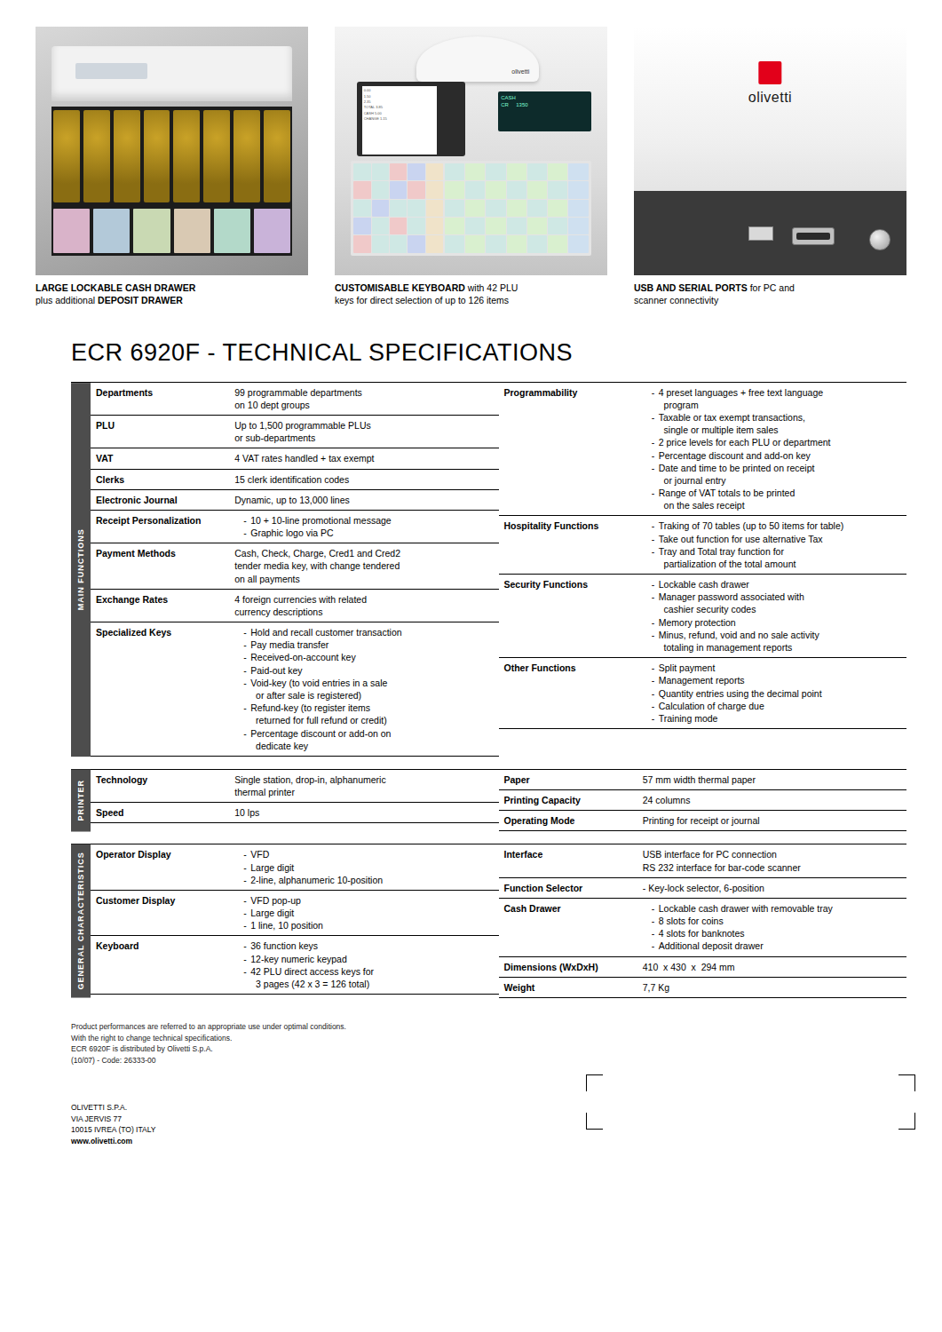LARGE LOCKABLE CASH DRAWER
plus additional DEPOSIT DRAWER
0.00
1.50
2.35
TOTAL 3.85
CASH 5.00
CHANGE 1.15
CASH
CR 1350
CUSTOMISABLE KEYBOARD with 42 PLU
keys for direct selection of up to 126 items
olivetti
USB AND SERIAL PORTS for PC and
scanner connectivity
ECR 6920F - TECHNICAL SPECIFICATIONS
MAIN FUNCTIONS
| Departments | 99 programmable departments on 10 dept groups |
| PLU | Up to 1,500 programmable PLUs or sub-departments |
| VAT | 4 VAT rates handled + tax exempt |
| Clerks | 15 clerk identification codes |
| Electronic Journal | Dynamic, up to 13,000 lines |
| Receipt Personalization | 10 + 10-line promotional message Graphic logo via PC |
| Payment Methods | Cash, Check, Charge, Cred1 and Cred2 tender media key, with change tendered on all payments |
| Exchange Rates | 4 foreign currencies with related currency descriptions |
| Specialized Keys | Hold and recall customer transaction Pay media transfer Received-on-account key Paid-out key Void-key (to void entries in a sale or after sale is registered) Refund-key (to register items returned for full refund or credit) Percentage discount or add-on on dedicate key |
| Programmability | 4 preset languages + free text language program Taxable or tax exempt transactions, single or multiple item sales 2 price levels for each PLU or department Percentage discount and add-on key Date and time to be printed on receipt or journal entry Range of VAT totals to be printed on the sales receipt |
| Hospitality Functions | Traking of 70 tables (up to 50 items for table) Take out function for use alternative Tax Tray and Total tray function for partialization of the total amount |
| Security Functions | Lockable cash drawer Manager password associated with cashier security codes Memory protection Minus, refund, void and no sale activity totaling in management reports |
| Other Functions | Split payment Management reports Quantity entries using the decimal point Calculation of charge due Training mode |
PRINTER
| Technology | Single station, drop-in, alphanumeric thermal printer |
| Speed | 10 lps |
| Paper | 57 mm width thermal paper |
| Printing Capacity | 24 columns |
| Operating Mode | Printing for receipt or journal |
GENERAL CHARACTERISTICS
| Operator Display | VFD Large digit 2-line, alphanumeric 10-position |
| Customer Display | VFD pop-up Large digit 1 line, 10 position |
| Keyboard | 36 function keys 12-key numeric keypad 42 PLU direct access keys for 3 pages (42 x 3 = 126 total) |
| Interface | USB interface for PC connection RS 232 interface for bar-code scanner |
| Function Selector | - Key-lock selector, 6-position |
| Cash Drawer | Lockable cash drawer with removable tray 8 slots for coins 4 slots for banknotes Additional deposit drawer |
| Dimensions (WxDxH) | 410 x 430 x 294 mm |
| Weight | 7,7 Kg |
Product performances are referred to an appropriate use under optimal conditions.
With the right to change technical specifications.
ECR 6920F is distributed by Olivetti S.p.A.
(10/07) - Code: 26333-00
OLIVETTI S.P.A.
VIA JERVIS 77
10015 IVREA (TO) ITALY
www.olivetti.com